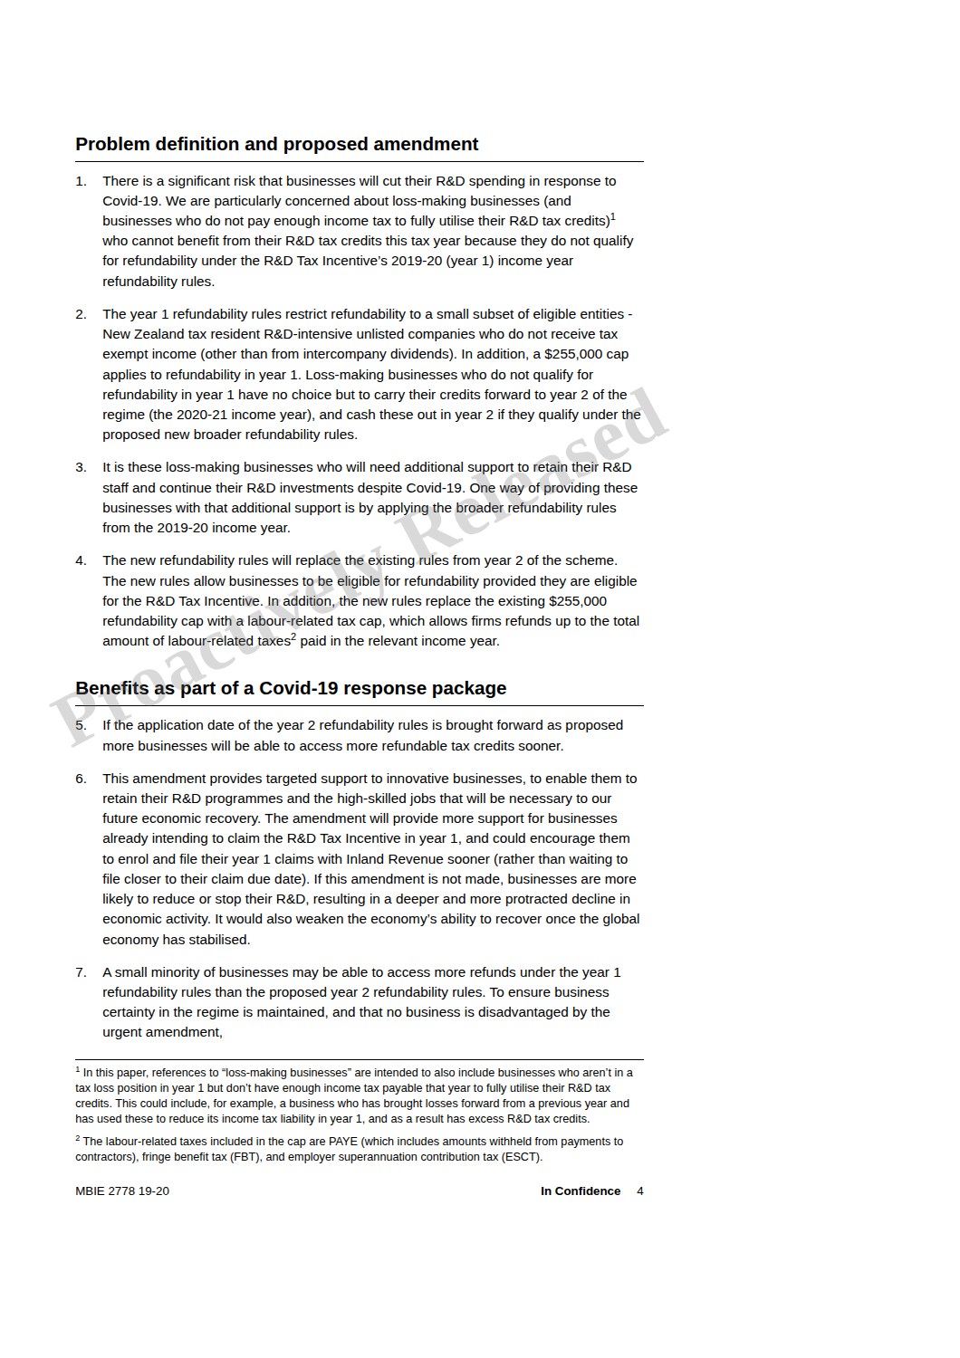Proactively Released
Problem definition and proposed amendment
There is a significant risk that businesses will cut their R&D spending in response to Covid-19. We are particularly concerned about loss-making businesses (and businesses who do not pay enough income tax to fully utilise their R&D tax credits)1 who cannot benefit from their R&D tax credits this tax year because they do not qualify for refundability under the R&D Tax Incentive’s 2019-20 (year 1) income year refundability rules.
The year 1 refundability rules restrict refundability to a small subset of eligible entities - New Zealand tax resident R&D-intensive unlisted companies who do not receive tax exempt income (other than from intercompany dividends). In addition, a $255,000 cap applies to refundability in year 1. Loss-making businesses who do not qualify for refundability in year 1 have no choice but to carry their credits forward to year 2 of the regime (the 2020-21 income year), and cash these out in year 2 if they qualify under the proposed new broader refundability rules.
It is these loss-making businesses who will need additional support to retain their R&D staff and continue their R&D investments despite Covid-19. One way of providing these businesses with that additional support is by applying the broader refundability rules from the 2019-20 income year.
The new refundability rules will replace the existing rules from year 2 of the scheme. The new rules allow businesses to be eligible for refundability provided they are eligible for the R&D Tax Incentive. In addition, the new rules replace the existing $255,000 refundability cap with a labour-related tax cap, which allows firms refunds up to the total amount of labour-related taxes2 paid in the relevant income year.
Benefits as part of a Covid-19 response package
If the application date of the year 2 refundability rules is brought forward as proposed more businesses will be able to access more refundable tax credits sooner.
This amendment provides targeted support to innovative businesses, to enable them to retain their R&D programmes and the high-skilled jobs that will be necessary to our future economic recovery. The amendment will provide more support for businesses already intending to claim the R&D Tax Incentive in year 1, and could encourage them to enrol and file their year 1 claims with Inland Revenue sooner (rather than waiting to file closer to their claim due date). If this amendment is not made, businesses are more likely to reduce or stop their R&D, resulting in a deeper and more protracted decline in economic activity. It would also weaken the economy’s ability to recover once the global economy has stabilised.
A small minority of businesses may be able to access more refunds under the year 1 refundability rules than the proposed year 2 refundability rules. To ensure business certainty in the regime is maintained, and that no business is disadvantaged by the urgent amendment,
1 In this paper, references to “loss-making businesses” are intended to also include businesses who aren’t in a tax loss position in year 1 but don’t have enough income tax payable that year to fully utilise their R&D tax credits. This could include, for example, a business who has brought losses forward from a previous year and has used these to reduce its income tax liability in year 1, and as a result has excess R&D tax credits.
2 The labour-related taxes included in the cap are PAYE (which includes amounts withheld from payments to contractors), fringe benefit tax (FBT), and employer superannuation contribution tax (ESCT).
MBIE 2778 19-20
In Confidence 4